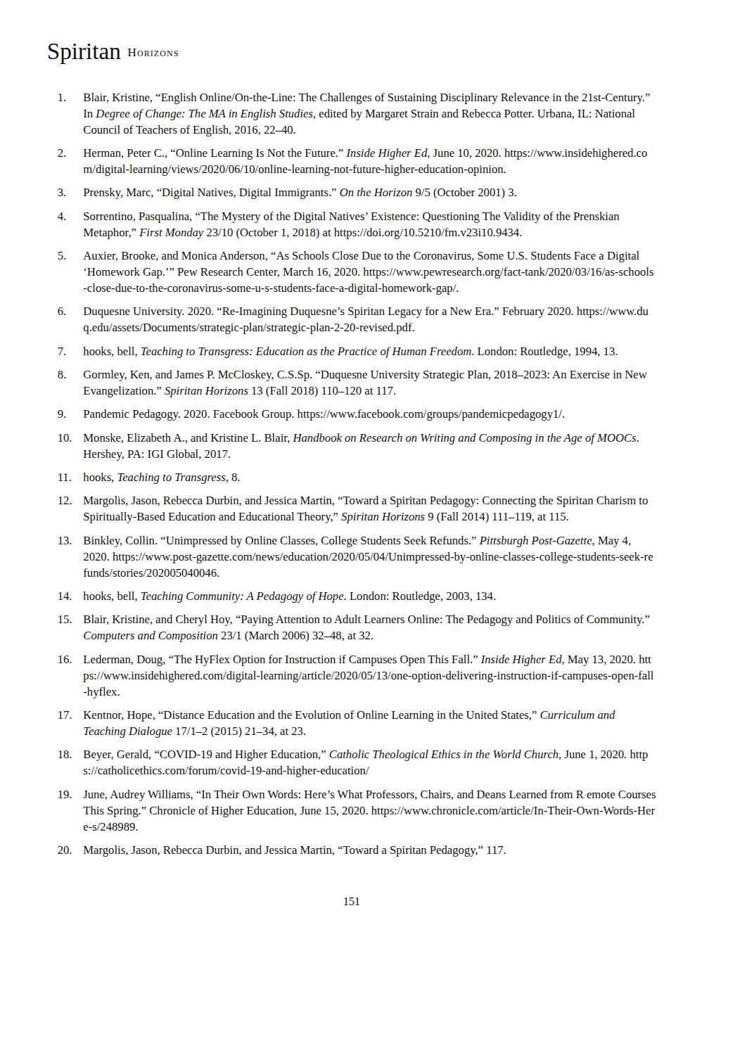Spiritan Horizons
Blair, Kristine, “English Online/On-the-Line: The Challenges of Sustaining Disciplinary Relevance in the 21st-Century.” In Degree of Change: The MA in English Studies, edited by Margaret Strain and Rebecca Potter. Urbana, IL: National Council of Teachers of English, 2016, 22–40.
Herman, Peter C., “Online Learning Is Not the Future.” Inside Higher Ed, June 10, 2020. https://www.insidehighered.com/digital-learning/views/2020/06/10/online-learning-not-future-higher-education-opinion.
Prensky, Marc, “Digital Natives, Digital Immigrants.” On the Horizon 9/5 (October 2001) 3.
Sorrentino, Pasqualina, “The Mystery of the Digital Natives’ Existence: Questioning The Validity of the Prenskian Metaphor,” First Monday 23/10 (October 1, 2018) at https://doi.org/10.5210/fm.v23i10.9434.
Auxier, Brooke, and Monica Anderson, “As Schools Close Due to the Coronavirus, Some U.S. Students Face a Digital ‘Homework Gap.’” Pew Research Center, March 16, 2020. https://www.pewresearch.org/fact-tank/2020/03/16/as-schools-close-due-to-the-coronavirus-some-u-s-students-face-a-digital-homework-gap/.
Duquesne University. 2020. “Re-Imagining Duquesne’s Spiritan Legacy for a New Era.” February 2020. https://www.duq.edu/assets/Documents/strategic-plan/strategic-plan-2-20-revised.pdf.
hooks, bell, Teaching to Transgress: Education as the Practice of Human Freedom. London: Routledge, 1994, 13.
Gormley, Ken, and James P. McCloskey, C.S.Sp. “Duquesne University Strategic Plan, 2018–2023: An Exercise in New Evangelization.” Spiritan Horizons 13 (Fall 2018) 110–120 at 117.
Pandemic Pedagogy. 2020. Facebook Group. https://www.facebook.com/groups/pandemicpedagogy1/.
Monske, Elizabeth A., and Kristine L. Blair, Handbook on Research on Writing and Composing in the Age of MOOCs. Hershey, PA: IGI Global, 2017.
hooks, Teaching to Transgress, 8.
Margolis, Jason, Rebecca Durbin, and Jessica Martin, “Toward a Spiritan Pedagogy: Connecting the Spiritan Charism to Spiritually-Based Education and Educational Theory,” Spiritan Horizons 9 (Fall 2014) 111–119, at 115.
Binkley, Collin. “Unimpressed by Online Classes, College Students Seek Refunds.” Pittsburgh Post-Gazette, May 4, 2020. https://www.post-gazette.com/news/education/2020/05/04/Unimpressed-by-online-classes-college-students-seek-refunds/stories/202005040046.
hooks, bell, Teaching Community: A Pedagogy of Hope. London: Routledge, 2003, 134.
Blair, Kristine, and Cheryl Hoy, “Paying Attention to Adult Learners Online: The Pedagogy and Politics of Community.” Computers and Composition 23/1 (March 2006) 32–48, at 32.
Lederman, Doug, “The HyFlex Option for Instruction if Campuses Open This Fall.” Inside Higher Ed, May 13, 2020. https://www.insidehighered.com/digital-learning/article/2020/05/13/one-option-delivering-instruction-if-campuses-open-fall-hyflex.
Kentnor, Hope, “Distance Education and the Evolution of Online Learning in the United States,” Curriculum and Teaching Dialogue 17/1–2 (2015) 21–34, at 23.
Beyer, Gerald, “COVID-19 and Higher Education,” Catholic Theological Ethics in the World Church, June 1, 2020. https://catholicethics.com/forum/covid-19-and-higher-education/
June, Audrey Williams, “In Their Own Words: Here’s What Professors, Chairs, and Deans Learned from R emote Courses This Spring.” Chronicle of Higher Education, June 15, 2020. https://www.chronicle.com/article/In-Their-Own-Words-Here-s/248989.
Margolis, Jason, Rebecca Durbin, and Jessica Martin, “Toward a Spiritan Pedagogy,” 117.
151